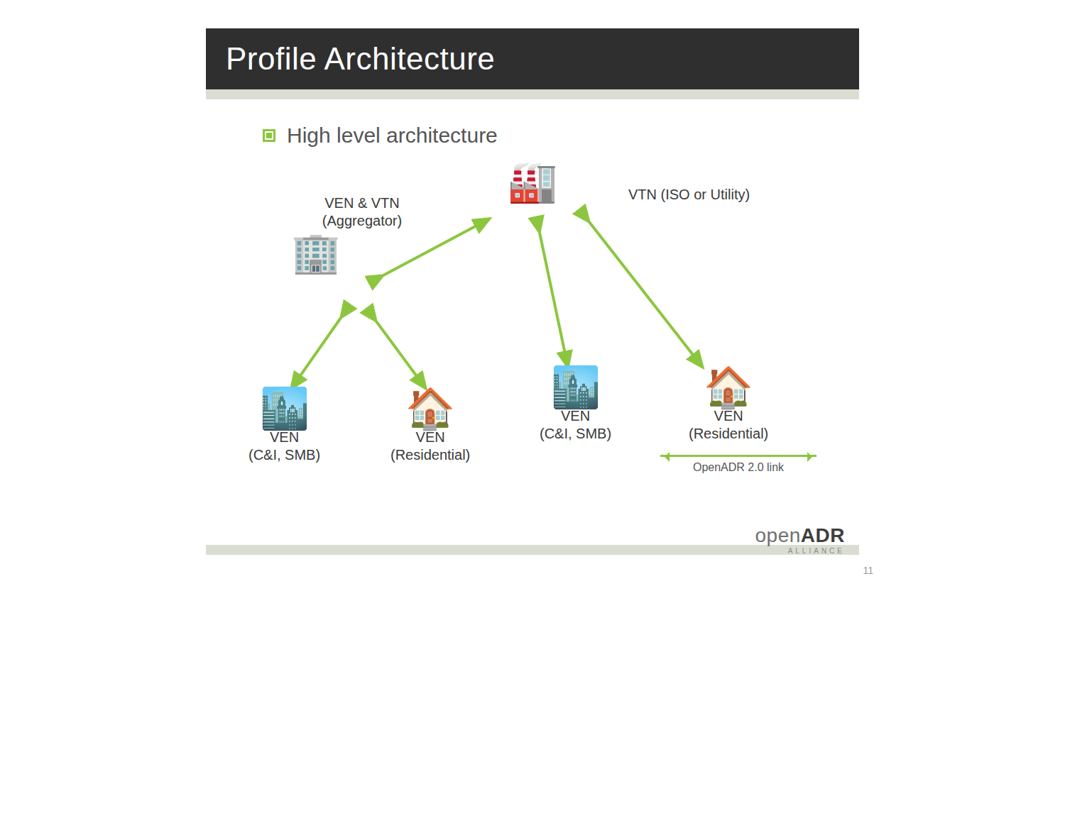Profile Architecture
High level architecture
🏭 VTN (ISO or Utility)
VEN & VTN
(Aggregator) 🏢
🏙️ VEN
(C&I, SMB)
🏠 VEN
(Residential)
🏙️ VEN
(C&I, SMB)
🏠 VEN
(Residential)
OpenADR 2.0 link
open ADR ALLIANCE
11